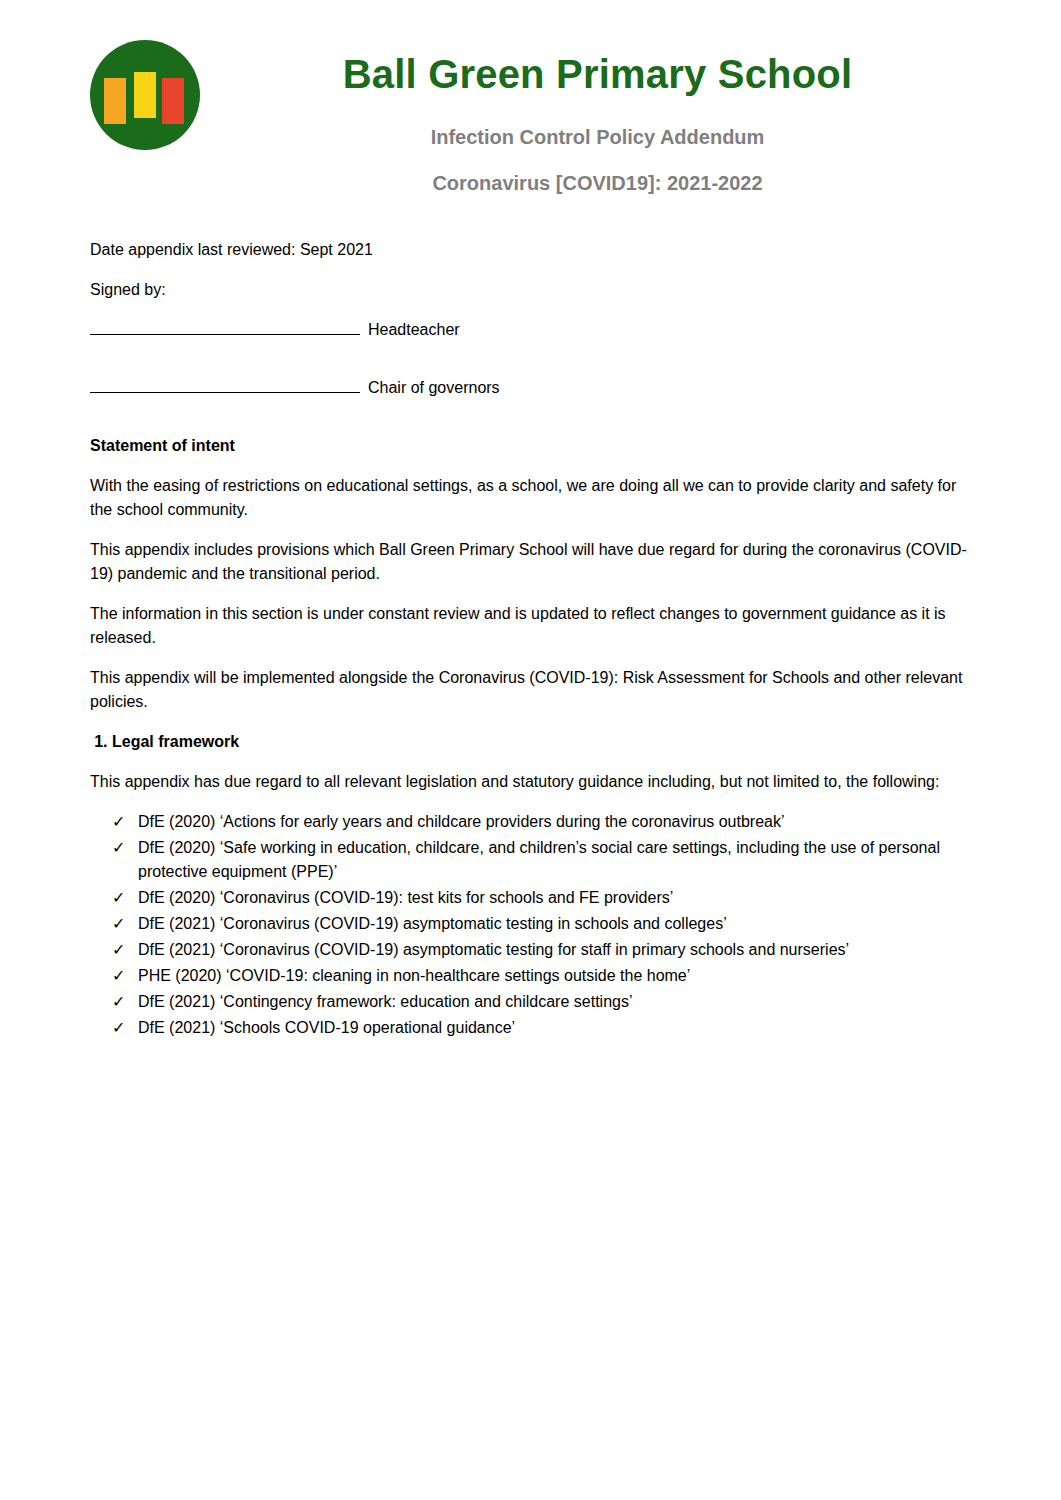Ball Green Primary School
Infection Control Policy Addendum
Coronavirus [COVID19]: 2021-2022
Date appendix last reviewed: Sept 2021
Signed by:
Headteacher
Chair of governors
Statement of intent
With the easing of restrictions on educational settings, as a school, we are doing all we can to provide clarity and safety for the school community.
This appendix includes provisions which Ball Green Primary School will have due regard for during the coronavirus (COVID-19) pandemic and the transitional period.
The information in this section is under constant review and is updated to reflect changes to government guidance as it is released.
This appendix will be implemented alongside the Coronavirus (COVID-19): Risk Assessment for Schools and other relevant policies.
Legal framework
This appendix has due regard to all relevant legislation and statutory guidance including, but not limited to, the following:
DfE (2020) ‘Actions for early years and childcare providers during the coronavirus outbreak’
DfE (2020) ‘Safe working in education, childcare, and children’s social care settings, including the use of personal protective equipment (PPE)’
DfE (2020) ‘Coronavirus (COVID-19): test kits for schools and FE providers’
DfE (2021) ‘Coronavirus (COVID-19) asymptomatic testing in schools and colleges’
DfE (2021) ‘Coronavirus (COVID-19) asymptomatic testing for staff in primary schools and nurseries’
PHE (2020) ‘COVID-19: cleaning in non-healthcare settings outside the home’
DfE (2021) ‘Contingency framework: education and childcare settings’
DfE (2021) ‘Schools COVID-19 operational guidance’